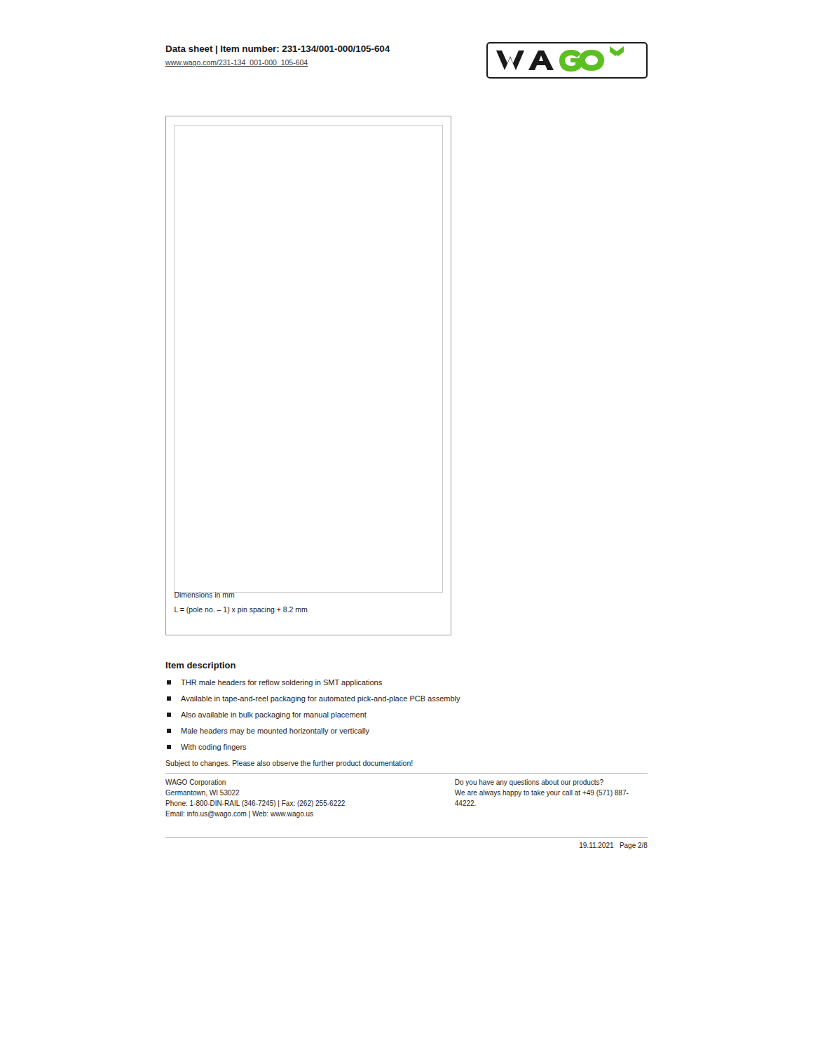Data sheet | Item number: 231-134/001-000/105-604
www.wago.com/231-134_001-000_105-604
Dimensions in mm
L = (pole no. – 1) x pin spacing + 8.2 mm
Item description
THR male headers for reflow soldering in SMT applications
Available in tape-and-reel packaging for automated pick-and-place PCB assembly
Also available in bulk packaging for manual placement
Male headers may be mounted horizontally or vertically
With coding fingers
Subject to changes. Please also observe the further product documentation!
WAGO Corporation
Germantown, WI 53022
Phone: 1-800-DIN-RAIL (346-7245) | Fax: (262) 255-6222
Email: info.us@wago.com | Web: www.wago.us
Do you have any questions about our products?
We are always happy to take your call at +49 (571) 887-44222.
19.11.2021 Page 2/8